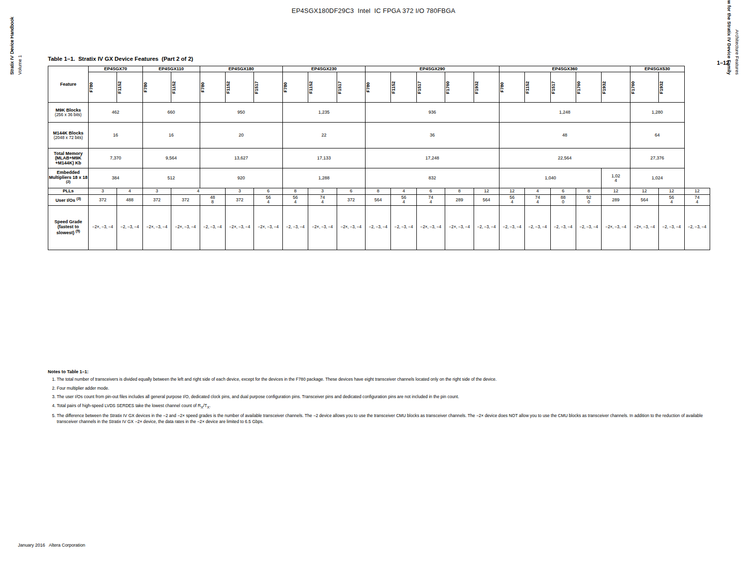EP4SGX180DF29C3 Intel IC FPGA 372 I/O 780FBGA
1–12
Stratix IV Device Handbook
Stratix IV Device Handbook
Volume 1
Chapter 1: Overview for the Stratix IV Device Family
Architecture Features
Table 1–1. Stratix IV GX Device Features (Part 2 of 2)
| Feature | EP4SGX70 | EP4SGX110 | EP4SGX180 | EP4SGX230 | EP4SGX290 | EP4SGX360 | EP4SGX530 |
| --- | --- | --- | --- | --- | --- | --- | --- |
| F780 | F1152 | F780 | F1152 | F780 | F1152 | F1517 | F780 | F1152 | F1517 | F780 | F1152 | F1517 | F1760 | F1932 | F780 | F1152 | F1517 | F1760 | F1932 | F1760 | F1932 |
| M9K Blocks (256 x 36 bits) | 462 | 660 | 950 | 1,235 | 936 | 1,248 | 1,280 |
| M144K Blocks (2048 x 72 bits) | 16 | 16 | 20 | 22 | 36 | 48 | 64 |
| Total Memory (MLAB+M9K +M144K) Kb | 7,370 | 9,564 | 13,627 | 17,133 | 17,248 | 22,564 | 27,376 |
| Embedded Multipliers 18 x 18 (2) | 384 | 512 | 920 | 1,288 | 832 | 1,040 | 1,02 4 | 1,024 |
| PLLs | 3 | 4 | 3 | 4 | 3 | 6 | 8 | 3 | 6 | 8 | 4 | 6 | 8 | 12 | 12 | 4 | 6 | 8 | 12 | 12 | 12 | 12 |
| User I/Os (3) | 372 | 488 | 372 | 372 | 48 8 | 372 | 56 4 | 56 4 | 74 4 | 372 | 564 | 56 4 | 74 4 | 289 | 564 | 56 4 | 74 4 | 88 0 | 92 0 | 289 | 564 | 56 4 | 74 4 |
| Speed Grade (fastest to slowest) (5) | −2×, −3, −4 | −2, −3, −4 | −2×, −3, −4 | −2×, −3, −4 | −2, −3, −4 | −2×, −3, −4 | −2×, −3, −4 | −2, −3, −4 | −2×, −3, −4 | −2×, −3, −4 | −2, −3, −4 | −2, −3, −4 | −2×, −3, −4 | −2×, −3, −4 | −2, −3, −4 | −2, −3, −4 | −2, −3, −4 | −2, −3, −4 | −2, −3, −4 | −2×, −3, −4 | −2×, −3, −4 | −2, −3, −4 | −2, −3, −4 |
Notes to Table 1–1:
The total number of transceivers is divided equally between the left and right side of each device, except for the devices in the F780 package. These devices have eight transceiver channels located only on the right side of the device.
Four multiplier adder mode.
The user I/Os count from pin-out files includes all general purpose I/O, dedicated clock pins, and dual purpose configuration pins. Transceiver pins and dedicated configuration pins are not included in the pin count.
Total pairs of high-speed LVDS SERDES take the lowest channel count of RX/TX.
The difference between the Stratix IV GX devices in the −2 and −2× speed grades is the number of available transceiver channels. The −2 device allows you to use the transceiver CMU blocks as transceiver channels. The −2× device does NOT allow you to use the CMU blocks as transceiver channels. In addition to the reduction of available transceiver channels in the Stratix IV GX −2× device, the data rates in the −2× device are limited to 6.5 Gbps.
January 2016 Altera Corporation